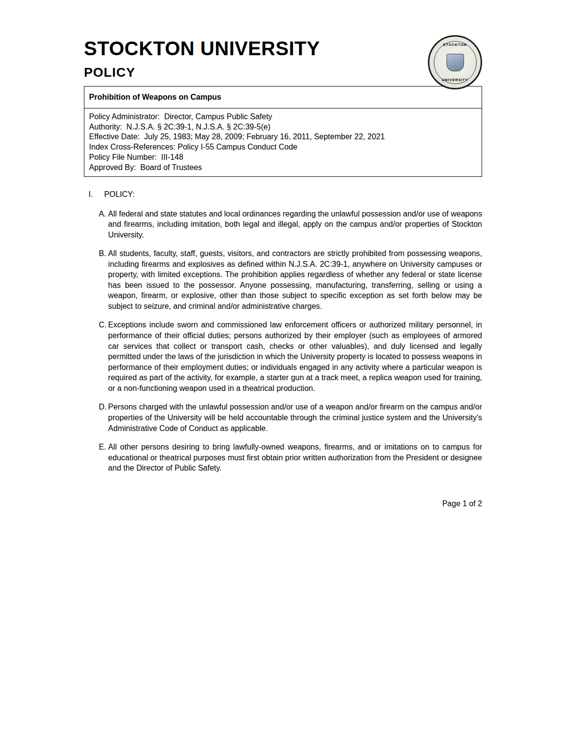STOCKTON UNIVERSITY
POLICY
STOCKTON
UNIVERSITY
| Prohibition of Weapons on Campus |
| Policy Administrator: Director, Campus Public Safety Authority: N.J.S.A. § 2C:39-1, N.J.S.A. § 2C:39-5(e) Effective Date: July 25, 1983; May 28, 2009; February 16, 2011, September 22, 2021 Index Cross-References: Policy I-55 Campus Conduct Code Policy File Number: III-148 Approved By: Board of Trustees |
I.
POLICY:
A.
All federal and state statutes and local ordinances regarding the unlawful possession and/or use of weapons and firearms, including imitation, both legal and illegal, apply on the campus and/or properties of Stockton University.
B.
All students, faculty, staff, guests, visitors, and contractors are strictly prohibited from possessing weapons, including firearms and explosives as defined within N.J.S.A. 2C:39-1, anywhere on University campuses or property, with limited exceptions. The prohibition applies regardless of whether any federal or state license has been issued to the possessor. Anyone possessing, manufacturing, transferring, selling or using a weapon, firearm, or explosive, other than those subject to specific exception as set forth below may be subject to seizure, and criminal and/or administrative charges.
C.
Exceptions include sworn and commissioned law enforcement officers or authorized military personnel, in performance of their official duties; persons authorized by their employer (such as employees of armored car services that collect or transport cash, checks or other valuables), and duly licensed and legally permitted under the laws of the jurisdiction in which the University property is located to possess weapons in performance of their employment duties; or individuals engaged in any activity where a particular weapon is required as part of the activity, for example, a starter gun at a track meet, a replica weapon used for training, or a non-functioning weapon used in a theatrical production.
D.
Persons charged with the unlawful possession and/or use of a weapon and/or firearm on the campus and/or properties of the University will be held accountable through the criminal justice system and the University's Administrative Code of Conduct as applicable.
E.
All other persons desiring to bring lawfully-owned weapons, firearms, and or imitations on to campus for educational or theatrical purposes must first obtain prior written authorization from the President or designee and the Director of Public Safety.
Page 1 of 2